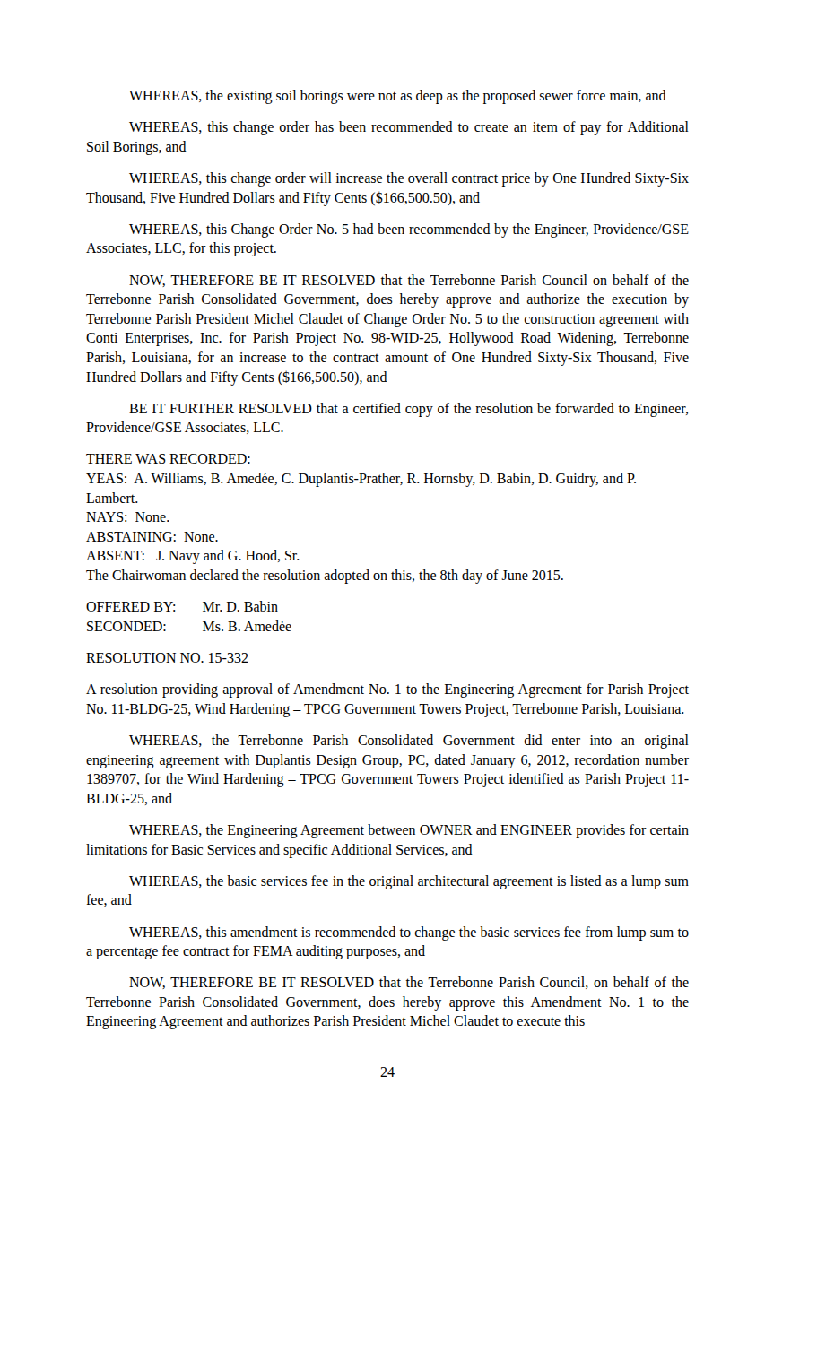WHEREAS, the existing soil borings were not as deep as the proposed sewer force main, and
WHEREAS, this change order has been recommended to create an item of pay for Additional Soil Borings, and
WHEREAS, this change order will increase the overall contract price by One Hundred Sixty-Six Thousand, Five Hundred Dollars and Fifty Cents ($166,500.50), and
WHEREAS, this Change Order No. 5 had been recommended by the Engineer, Providence/GSE Associates, LLC, for this project.
NOW, THEREFORE BE IT RESOLVED that the Terrebonne Parish Council on behalf of the Terrebonne Parish Consolidated Government, does hereby approve and authorize the execution by Terrebonne Parish President Michel Claudet of Change Order No. 5 to the construction agreement with Conti Enterprises, Inc. for Parish Project No. 98-WID-25, Hollywood Road Widening, Terrebonne Parish, Louisiana, for an increase to the contract amount of One Hundred Sixty-Six Thousand, Five Hundred Dollars and Fifty Cents ($166,500.50), and
BE IT FURTHER RESOLVED that a certified copy of the resolution be forwarded to Engineer, Providence/GSE Associates, LLC.
THERE WAS RECORDED:
YEAS: A. Williams, B. Amedée, C. Duplantis-Prather, R. Hornsby, D. Babin, D. Guidry, and P. Lambert.
NAYS: None.
ABSTAINING: None.
ABSENT: J. Navy and G. Hood, Sr.
The Chairwoman declared the resolution adopted on this, the 8th day of June 2015.
OFFERED BY: Mr. D. Babin SECONDED: Ms. B. Amedėe
RESOLUTION NO. 15-332
A resolution providing approval of Amendment No. 1 to the Engineering Agreement for Parish Project No. 11-BLDG-25, Wind Hardening – TPCG Government Towers Project, Terrebonne Parish, Louisiana.
WHEREAS, the Terrebonne Parish Consolidated Government did enter into an original engineering agreement with Duplantis Design Group, PC, dated January 6, 2012, recordation number 1389707, for the Wind Hardening – TPCG Government Towers Project identified as Parish Project 11-BLDG-25, and
WHEREAS, the Engineering Agreement between OWNER and ENGINEER provides for certain limitations for Basic Services and specific Additional Services, and
WHEREAS, the basic services fee in the original architectural agreement is listed as a lump sum fee, and
WHEREAS, this amendment is recommended to change the basic services fee from lump sum to a percentage fee contract for FEMA auditing purposes, and
NOW, THEREFORE BE IT RESOLVED that the Terrebonne Parish Council, on behalf of the Terrebonne Parish Consolidated Government, does hereby approve this Amendment No. 1 to the Engineering Agreement and authorizes Parish President Michel Claudet to execute this
24